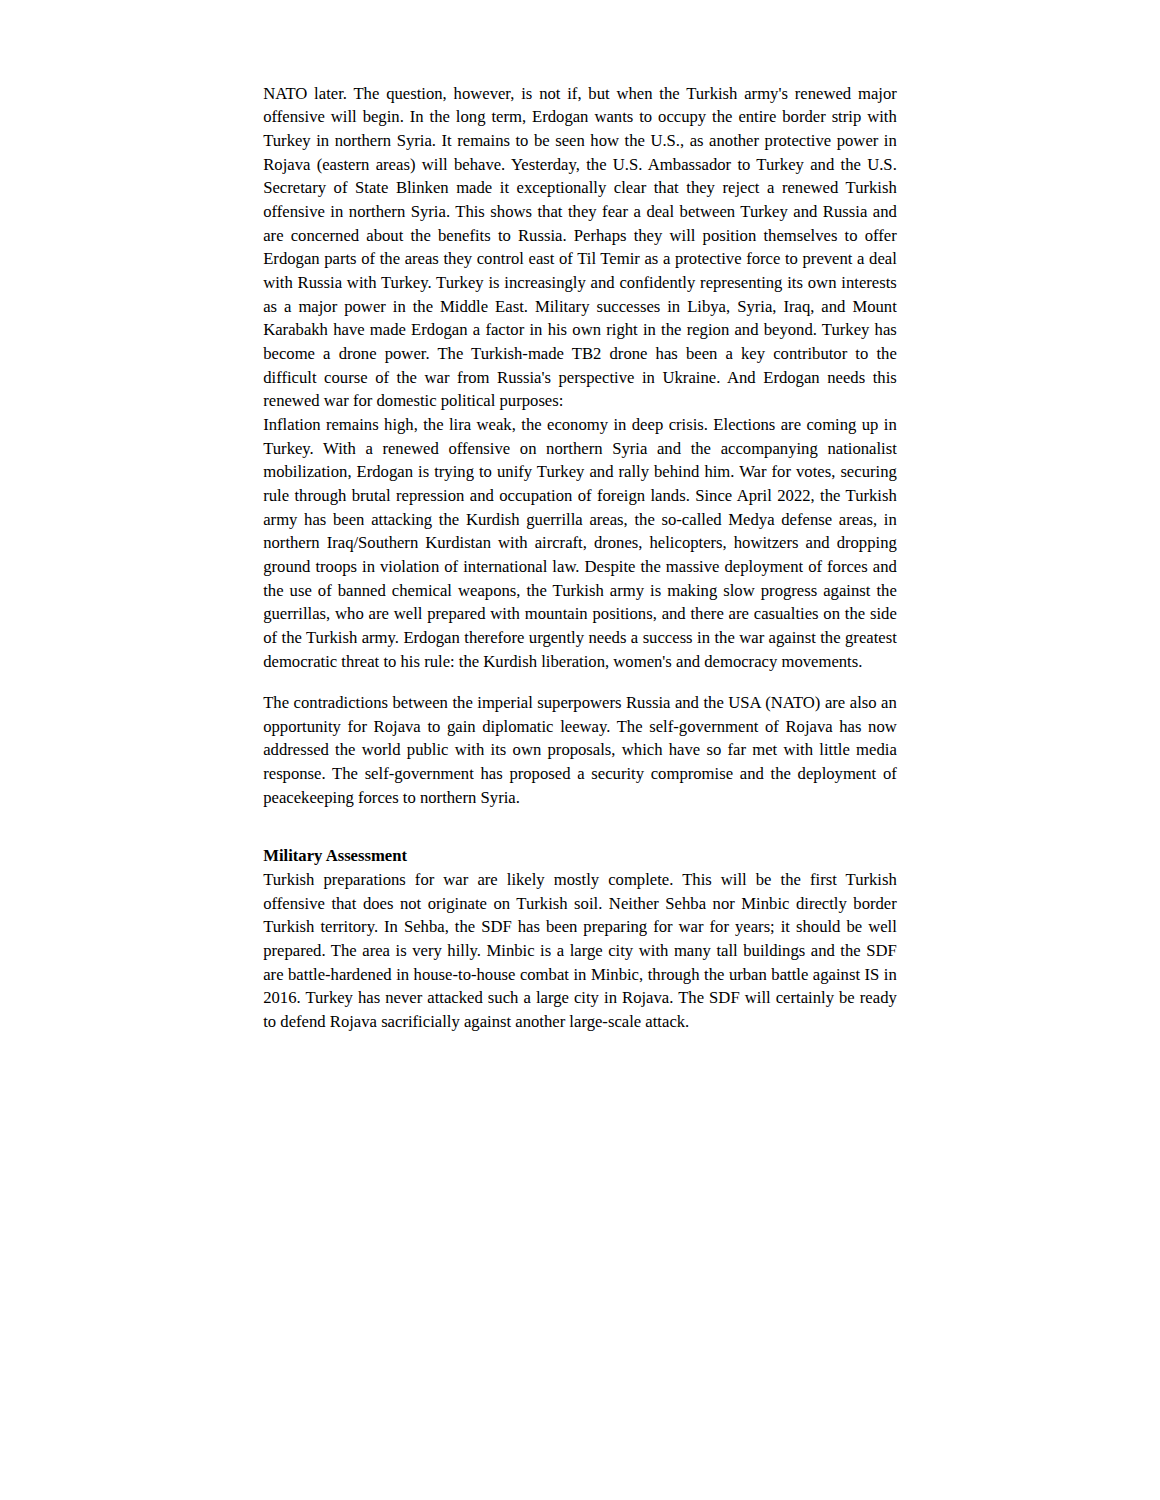NATO later. The question, however, is not if, but when the Turkish army's renewed major offensive will begin. In the long term, Erdogan wants to occupy the entire border strip with Turkey in northern Syria. It remains to be seen how the U.S., as another protective power in Rojava (eastern areas) will behave. Yesterday, the U.S. Ambassador to Turkey and the U.S. Secretary of State Blinken made it exceptionally clear that they reject a renewed Turkish offensive in northern Syria. This shows that they fear a deal between Turkey and Russia and are concerned about the benefits to Russia. Perhaps they will position themselves to offer Erdogan parts of the areas they control east of Til Temir as a protective force to prevent a deal with Russia with Turkey. Turkey is increasingly and confidently representing its own interests as a major power in the Middle East. Military successes in Libya, Syria, Iraq, and Mount Karabakh have made Erdogan a factor in his own right in the region and beyond. Turkey has become a drone power. The Turkish-made TB2 drone has been a key contributor to the difficult course of the war from Russia's perspective in Ukraine. And Erdogan needs this renewed war for domestic political purposes:
Inflation remains high, the lira weak, the economy in deep crisis. Elections are coming up in Turkey. With a renewed offensive on northern Syria and the accompanying nationalist mobilization, Erdogan is trying to unify Turkey and rally behind him. War for votes, securing rule through brutal repression and occupation of foreign lands. Since April 2022, the Turkish army has been attacking the Kurdish guerrilla areas, the so-called Medya defense areas, in northern Iraq/Southern Kurdistan with aircraft, drones, helicopters, howitzers and dropping ground troops in violation of international law. Despite the massive deployment of forces and the use of banned chemical weapons, the Turkish army is making slow progress against the guerrillas, who are well prepared with mountain positions, and there are casualties on the side of the Turkish army. Erdogan therefore urgently needs a success in the war against the greatest democratic threat to his rule: the Kurdish liberation, women's and democracy movements.
The contradictions between the imperial superpowers Russia and the USA (NATO) are also an opportunity for Rojava to gain diplomatic leeway. The self-government of Rojava has now addressed the world public with its own proposals, which have so far met with little media response. The self-government has proposed a security compromise and the deployment of peacekeeping forces to northern Syria.
Military Assessment
Turkish preparations for war are likely mostly complete. This will be the first Turkish offensive that does not originate on Turkish soil. Neither Sehba nor Minbic directly border Turkish territory. In Sehba, the SDF has been preparing for war for years; it should be well prepared. The area is very hilly. Minbic is a large city with many tall buildings and the SDF are battle-hardened in house-to-house combat in Minbic, through the urban battle against IS in 2016. Turkey has never attacked such a large city in Rojava. The SDF will certainly be ready to defend Rojava sacrificially against another large-scale attack.